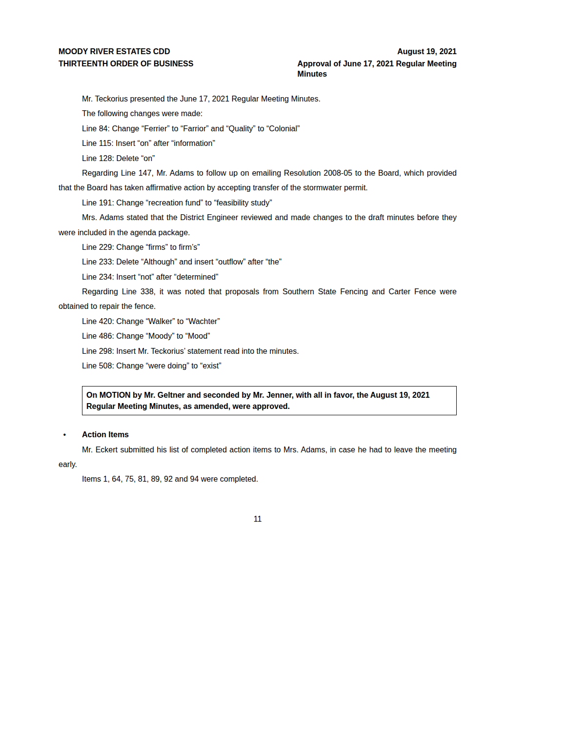MOODY RIVER ESTATES CDD
August 19, 2021
THIRTEENTH ORDER OF BUSINESS
Approval of June 17, 2021 Regular Meeting Minutes
Mr. Teckorius presented the June 17, 2021 Regular Meeting Minutes.
The following changes were made:
Line 84: Change “Ferrier” to “Farrior” and “Quality” to “Colonial”
Line 115: Insert “on” after “information”
Line 128: Delete “on”
Regarding Line 147, Mr. Adams to follow up on emailing Resolution 2008-05 to the Board, which provided that the Board has taken affirmative action by accepting transfer of the stormwater permit.
Line 191: Change “recreation fund” to “feasibility study”
Mrs. Adams stated that the District Engineer reviewed and made changes to the draft minutes before they were included in the agenda package.
Line 229: Change “firms” to firm’s”
Line 233: Delete “Although” and insert “outflow” after “the”
Line 234: Insert “not” after “determined”
Regarding Line 338, it was noted that proposals from Southern State Fencing and Carter Fence were obtained to repair the fence.
Line 420: Change “Walker” to “Wachter”
Line 486: Change “Moody” to “Mood”
Line 298: Insert Mr. Teckorius’ statement read into the minutes.
Line 508: Change “were doing” to “exist”
On MOTION by Mr. Geltner and seconded by Mr. Jenner, with all in favor, the August 19, 2021 Regular Meeting Minutes, as amended, were approved.
•
Action Items
Mr. Eckert submitted his list of completed action items to Mrs. Adams, in case he had to leave the meeting early.
Items 1, 64, 75, 81, 89, 92 and 94 were completed.
11